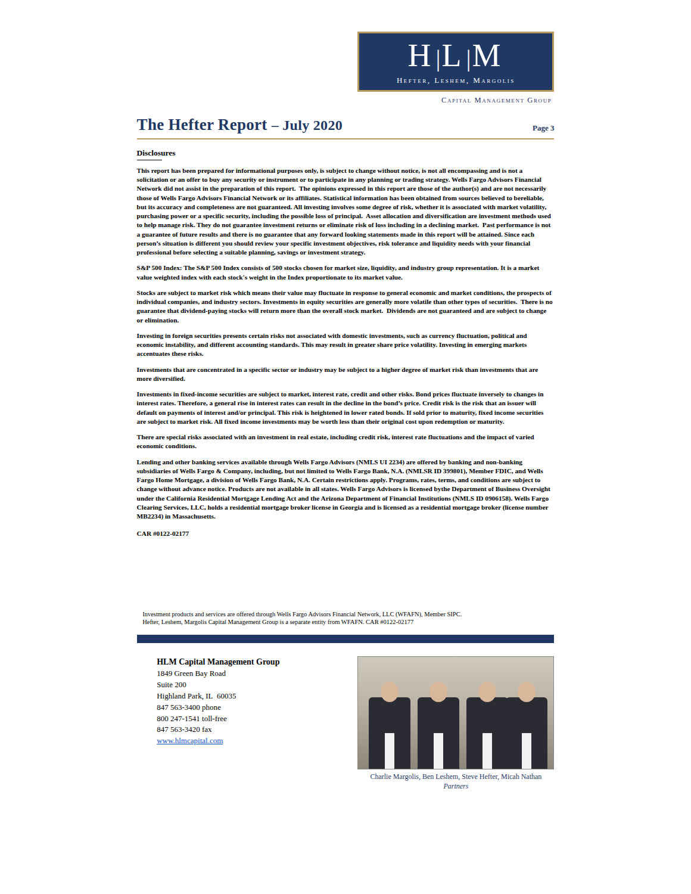H|L|M
Hefter, Leshem, Margolis
Capital Management Group
The Hefter Report – July 2020
Page 3
Disclosures
This report has been prepared for informational purposes only, is subject to change without notice, is not all encompassing and is not a solicitation or an offer to buy any security or instrument or to participate in any planning or trading strategy. Wells Fargo Advisors Financial Network did not assist in the preparation of this report. The opinions expressed in this report are those of the author(s) and are not necessarily those of Wells Fargo Advisors Financial Network or its affiliates. Statistical information has been obtained from sources believed to bereliable, but its accuracy and completeness are not guaranteed. All investing involves some degree of risk, whether it is associated with market volatility, purchasing power or a specific security, including the possible loss of principal. Asset allocation and diversification are investment methods used to help manage risk. They do not guarantee investment returns or eliminate risk of loss including in a declining market. Past performance is not a guarantee of future results and there is no guarantee that any forward looking statements made in this report will be attained. Since each person’s situation is different you should review your specific investment objectives, risk tolerance and liquidity needs with your financial professional before selecting a suitable planning, savings or investment strategy.
S&P 500 Index: The S&P 500 Index consists of 500 stocks chosen for market size, liquidity, and industry group representation. It is a market value weighted index with each stock's weight in the Index proportionate to its market value.
Stocks are subject to market risk which means their value may fluctuate in response to general economic and market conditions, the prospects of individual companies, and industry sectors. Investments in equity securities are generally more volatile than other types of securities. There is no guarantee that dividend-paying stocks will return more than the overall stock market. Dividends are not guaranteed and are subject to change or elimination.
Investing in foreign securities presents certain risks not associated with domestic investments, such as currency fluctuation, political and economic instability, and different accounting standards. This may result in greater share price volatility. Investing in emerging markets accentuates these risks.
Investments that are concentrated in a specific sector or industry may be subject to a higher degree of market risk than investments that are more diversified.
Investments in fixed-income securities are subject to market, interest rate, credit and other risks. Bond prices fluctuate inversely to changes in interest rates. Therefore, a general rise in interest rates can result in the decline in the bond’s price. Credit risk is the risk that an issuer will default on payments of interest and/or principal. This risk is heightened in lower rated bonds. If sold prior to maturity, fixed income securities are subject to market risk. All fixed income investments may be worth less than their original cost upon redemption or maturity.
There are special risks associated with an investment in real estate, including credit risk, interest rate fluctuations and the impact of varied economic conditions.
Lending and other banking services available through Wells Fargo Advisors (NMLS UI 2234) are offered by banking and non-banking subsidiaries of Wells Fargo & Company, including, but not limited to Wells Fargo Bank, N.A. (NMLSR ID 399801), Member FDIC, and Wells Fargo Home Mortgage, a division of Wells Fargo Bank, N.A. Certain restrictions apply. Programs, rates, terms, and conditions are subject to change without advance notice. Products are not available in all states. Wells Fargo Advisors is licensed bythe Department of Business Oversight under the California Residential Mortgage Lending Act and the Arizona Department of Financial Institutions (NMLS ID 0906158). Wells Fargo Clearing Services, LLC, holds a residential mortgage broker license in Georgia and is licensed as a residential mortgage broker (license number MB2234) in Massachusetts.
CAR #0122-02177
Investment products and services are offered through Wells Fargo Advisors Financial Network, LLC (WFAFN), Member SIPC.
Hefter, Leshem, Margolis Capital Management Group is a separate entity from WFAFN. CAR #0122-02177
HLM Capital Management Group
1849 Green Bay Road
Suite 200
Highland Park, IL 60035
847 563-3400 phone
800 247-1541 toll-free
847 563-3420 fax
www.hlmcapital.com
Charlie Margolis, Ben Leshem, Steve Hefter, Micah Nathan Partners